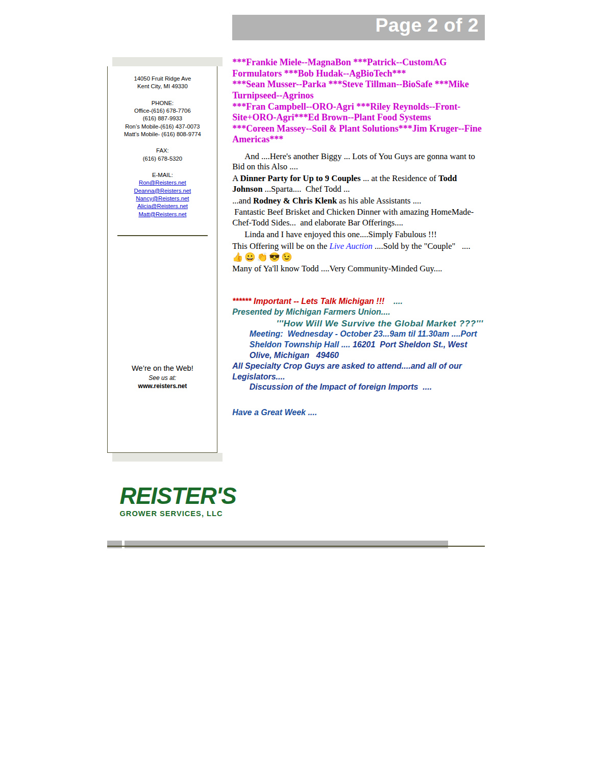Page 2 of 2
14050 Fruit Ridge Ave
Kent City, MI 49330
PHONE:
Office-(616) 678-7706
(616) 887-9933
Ron’s Mobile-(616) 437-0073
Matt’s Mobile- (616) 808-9774
FAX:
(616) 678-5320
E-MAIL:
Ron@Reisters.net Deanna@Reisters.net Nancy@Reisters.net Alicia@Reisters.net Matt@Reisters.net
We’re on the Web!
See us at:
www.reisters.net
***Frankie Miele--MagnaBon ***Patrick--CustomAG Formulators ***Bob Hudak--AgBioTech***
***Sean Musser--Parka ***Steve Tillman--BioSafe ***Mike Turnipseed--Agrinos
***Fran Campbell--ORO-Agri ***Riley Reynolds--Front-Site+ORO-Agri***Ed Brown--Plant Food Systems
***Coreen Massey--Soil & Plant Solutions***Jim Kruger--Fine Americas***
And ....Here's another Biggy ... Lots of You Guys are gonna want to Bid on this Also ....
A Dinner Party for Up to 9 Couples ... at the Residence of Todd Johnson ...Sparta.... Chef Todd ...
...and Rodney & Chris Klenk as his able Assistants ....
Fantastic Beef Brisket and Chicken Dinner with amazing HomeMade-Chef-Todd Sides... and elaborate Bar Offerings....
Linda and I have enjoyed this one....Simply Fabulous !!!
This Offering will be on the Live Auction ....Sold by the "Couple" .... 👍😀👏😎😉
Many of Ya'll know Todd ....Very Community-Minded Guy....
****** Important -- Lets Talk Michigan !!! ....
Presented by Michigan Farmers Union....
'''How Will We Survive the Global Market ???'''
Meeting: Wednesday - October 23...9am til 11.30am ....Port Sheldon Township Hall .... 16201 Port Sheldon St., West Olive, Michigan 49460
All Specialty Crop Guys are asked to attend....and all of our Legislators....
Discussion of the Impact of foreign Imports ....
Have a Great Week ....
REISTER'S
GROWER SERVICES, LLC